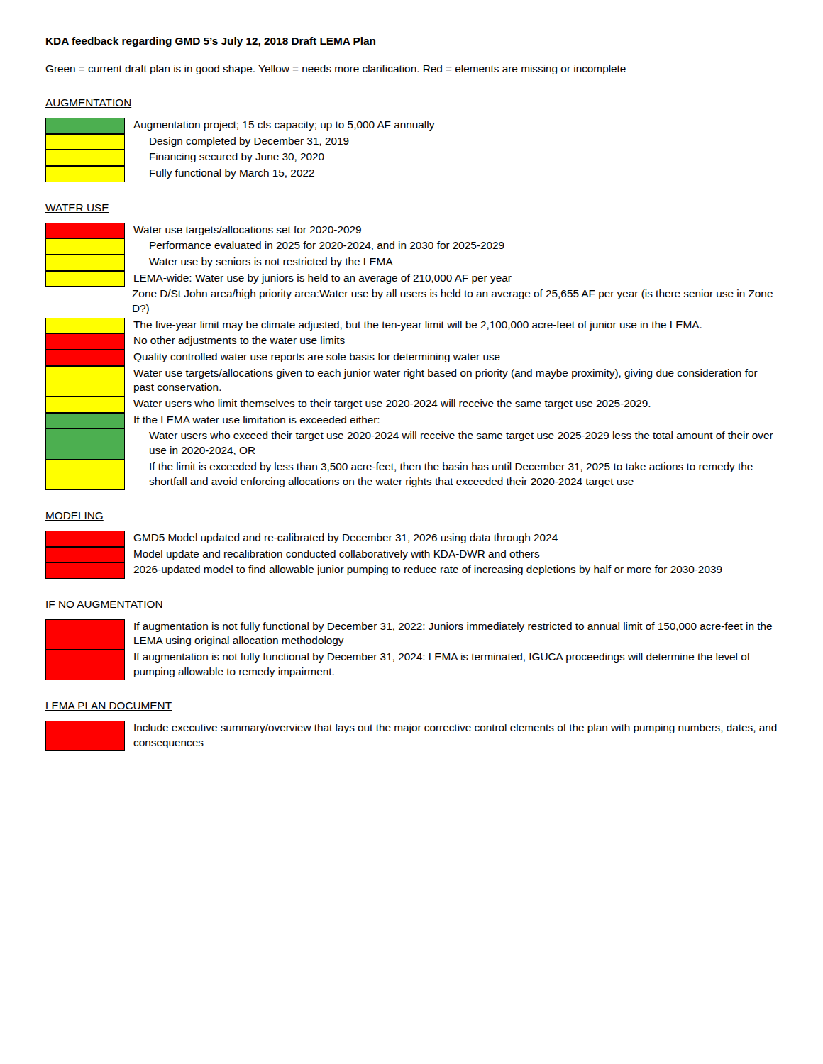KDA feedback regarding GMD 5’s July 12, 2018 Draft LEMA Plan
Green = current draft plan is in good shape. Yellow = needs more clarification. Red = elements are missing or incomplete
AUGMENTATION
Augmentation project; 15 cfs capacity; up to 5,000 AF annually
Design completed by December 31, 2019
Financing secured by June 30, 2020
Fully functional by March 15, 2022
WATER USE
Water use targets/allocations set for 2020-2029
Performance evaluated in 2025 for 2020-2024, and in 2030 for 2025-2029
Water use by seniors is not restricted by the LEMA
LEMA-wide: Water use by juniors is held to an average of 210,000 AF per year
Zone D/St John area/high priority area:Water use by all users is held to an average of 25,655 AF per year (is there senior use in Zone D?)
The five-year limit may be climate adjusted, but the ten-year limit will be 2,100,000 acre-feet of junior use in the LEMA.
No other adjustments to the water use limits
Quality controlled water use reports are sole basis for determining water use
Water use targets/allocations given to each junior water right based on priority (and maybe proximity), giving due consideration for past conservation.
Water users who limit themselves to their target use 2020-2024 will receive the same target use 2025-2029.
If the LEMA water use limitation is exceeded either:
Water users who exceed their target use 2020-2024 will receive the same target use 2025-2029 less the total amount of their over use in 2020-2024, OR
If the limit is exceeded by less than 3,500 acre-feet, then the basin has until December 31, 2025 to take actions to remedy the shortfall and avoid enforcing allocations on the water rights that exceeded their 2020-2024 target use
MODELING
GMD5 Model updated and re-calibrated by December 31, 2026 using data through 2024
Model update and recalibration conducted collaboratively with KDA-DWR and others
2026-updated model to find allowable junior pumping to reduce rate of increasing depletions by half or more for 2030-2039
IF NO AUGMENTATION
If augmentation is not fully functional by December 31, 2022: Juniors immediately restricted to annual limit of 150,000 acre-feet in the LEMA using original allocation methodology
If augmentation is not fully functional by December 31, 2024: LEMA is terminated, IGUCA proceedings will determine the level of pumping allowable to remedy impairment.
LEMA PLAN DOCUMENT
Include executive summary/overview that lays out the major corrective control elements of the plan with pumping numbers, dates, and consequences